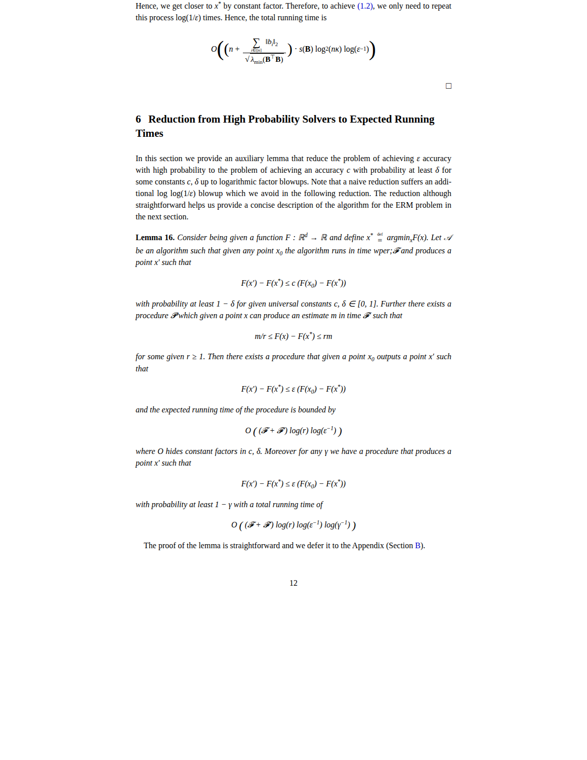Hence, we get closer to x* by constant factor. Therefore, to achieve (1.2), we only need to repeat this process log(1/ε) times. Hence, the total running time is
O ( ( n + ∑i∈[n] ‖bi‖2 √λmin(B⊤B) ) · s(B) log2(nκ) log(ε−1) )
□
6 Reduction from High Probability Solvers to Expected Running Times
In this section we provide an auxiliary lemma that reduce the problem of achieving ε accuracy with high probability to the problem of achieving an accuracy c with probability at least δ for some constants c, δ up to logarithmic factor blowups. Note that a naive reduction suffers an additional log log(1/ε) blowup which we avoid in the following reduction. The reduction although straightforward helps us provide a concise description of the algorithm for the ERM problem in the next section.
Lemma 16. Consider being given a function F : ℝd → ℝ and define x* def= argminxF(x). Let 𝒜 be an algorithm such that given any point x0 the algorithm runs in time wper; 𝓕 and produces a point x′ such that
F(x′) − F(x*) ≤ c (F(x0) − F(x*))
with probability at least 1 − δ for given universal constants c, δ ∈ [0, 1]. Further there exists a procedure 𝓟 which given a point x can produce an estimate m in time 𝓕′ such that
m/r ≤ F(x) − F(x*) ≤ rm
for some given r ≥ 1. Then there exists a procedure that given a point x0 outputs a point x′ such that
F(x′) − F(x*) ≤ ε (F(x0) − F(x*))
and the expected running time of the procedure is bounded by
O ( (𝓕 + 𝓕′) log(r) log(ε−1) )
where O hides constant factors in c, δ. Moreover for any γ we have a procedure that produces a point x′ such that
F(x′) − F(x*) ≤ ε (F(x0) − F(x*))
with probability at least 1 − γ with a total running time of
O ( (𝓕 + 𝓕′) log(r) log(ε−1) log(γ−1) )
The proof of the lemma is straightforward and we defer it to the Appendix (Section B).
12